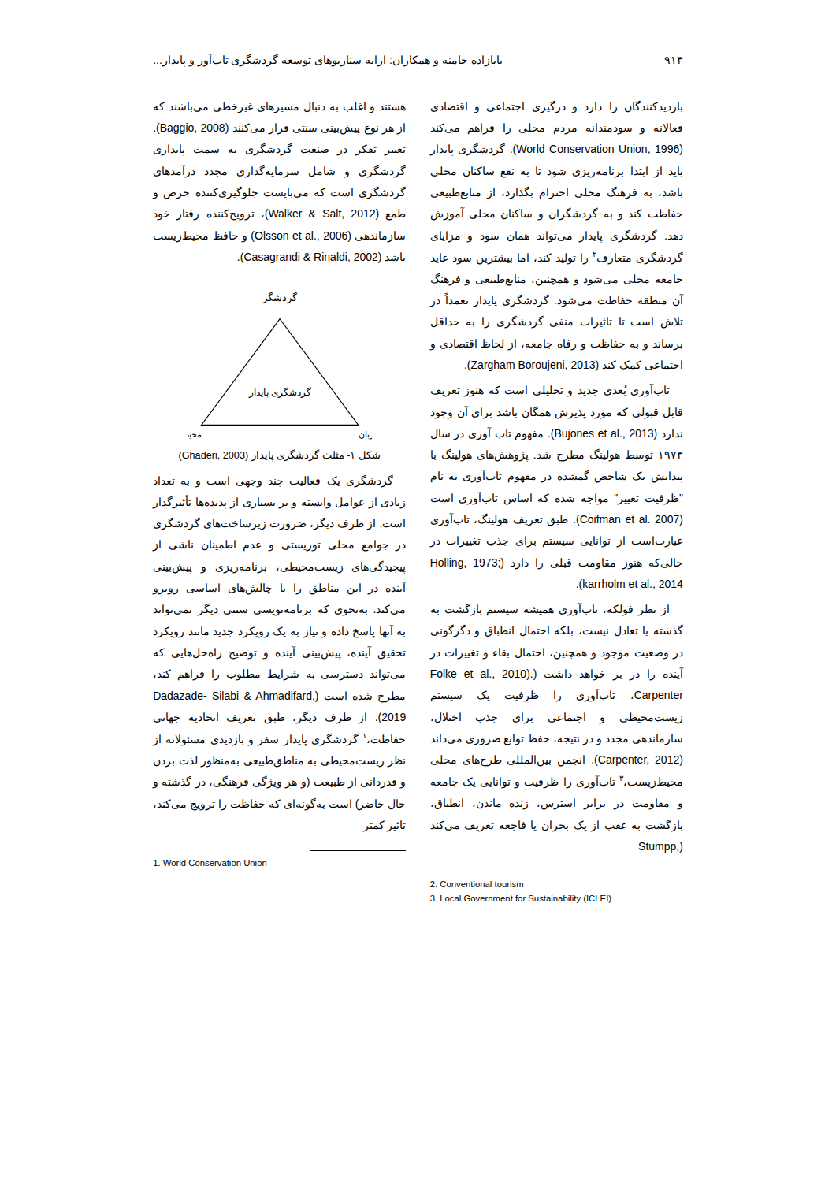۹۱۳
بابازاده خامنه و همکاران: ارایه سناریوهای توسعه گردشگری تاب‌آور و پایدار...
هستند و اغلب به دنبال مسیرهای غیرخطی می‌باشند که از هر نوع پیش‌بینی سنتی فرار می‌کنند (Baggio, 2008). تغییر تفکر در صنعت گردشگری به سمت پایداری گردشگری و شامل سرمایه‌گذاری مجدد درآمدهای گردشگری است که می‌بایست جلوگیری‌کننده حرص و طمع (Walker & Salt, 2012)، ترویج‌کننده رفتار خود سازماندهی (Olsson et al., 2006) و حافظ محیط‌زیست باشد (Casagrandi & Rinaldi, 2002).
گردشگر
گردشگری پایدار محیط گردش جامعه میزبان
شکل ۱- مثلث گردشگری پایدار (Ghaderi, 2003)
گردشگری یک فعالیت چند وجهی است و به تعداد زیادی از عوامل وابسته و بر بسیاری از پدیده‌ها تأثیرگذار است. از طرف دیگر، ضرورت زیرساخت‌های گردشگری در جوامع محلی توریستی و عدم اطمینان ناشی از پیچیدگی‌های زیست‌محیطی، برنامه‌ریزی و پیش‌بینی آینده در این مناطق را با چالش‌های اساسی روبرو می‌کند. به‌نحوی که برنامه‌نویسی سنتی دیگر نمی‌تواند به آنها پاسخ داده و نیاز به یک رویکرد جدید مانند رویکرد تحقیق آینده، پیش‌بینی آینده و توضیح راه‌حل‌هایی که می‌تواند دسترسی به شرایط مطلوب را فراهم کند، مطرح شده است (Dadazade- Silabi & Ahmadifard, 2019). از طرف دیگر، طبق تعریف اتحادیه جهانی حفاظت،۱ گردشگری پایدار سفر و بازدیدی مسئولانه از نظر زیست‌محیطی به مناطق‌طبیعی به‌منظور لذت بردن و قدردانی از طبیعت (و هر ویژگی فرهنگی، در گذشته و حال حاضر) است به‌گونه‌ای که حفاظت را ترویج می‌کند، تاثیر کمتر
1. World Conservation Union
بازدیدکنندگان را دارد و درگیری اجتماعی و اقتصادی فعالانه و سودمندانه مردم محلی را فراهم می‌کند (World Conservation Union, 1996). گردشگری پایدار باید از ابتدا برنامه‌ریزی شود تا به نفع ساکنان محلی باشد، به فرهنگ محلی احترام بگذارد، از منابع‌طبیعی حفاظت کند و به گردشگران و ساکنان محلی آموزش دهد. گردشگری پایدار می‌تواند همان سود و مزایای گردشگری متعارف۲ را تولید کند، اما بیشترین سود عاید جامعه محلی می‌شود و همچنین، منابع‌طبیعی و فرهنگ آن منطقه حفاظت می‌شود. گردشگری پایدار تعمداً در تلاش است تا تاثیرات منفی گردشگری را به حداقل برساند و به حفاظت و رفاه جامعه، از لحاظ اقتصادی و اجتماعی کمک کند (Zargham Boroujeni, 2013).
تاب‌آوری بُعدی جدید و تحلیلی است که هنوز تعریف قابل قبولی که مورد پذیرش همگان باشد برای آن وجود ندارد (Bujones et al., 2013). مفهوم تاب آوری در سال ۱۹۷۳ توسط هولینگ مطرح شد. پژوهش‌های هولینگ با پیدایش یک شاخص گمشده در مفهوم تاب‌آوری به نام "ظرفیت تغییر" مواجه شده که اساس تاب‌آوری است (Coifman et al. 2007). طبق تعریف هولینگ، تاب‌آوری عبارت‌است از توانایی سیستم برای جذب تغییرات در حالی‌که هنوز مقاومت قبلی را دارد (Holling, 1973; karrholm et al., 2014).
از نظر فولکه، تاب‌آوری همیشه سیستم بازگشت به گذشته یا تعادل نیست، بلکه احتمال انطباق و دگرگونی در وضعیت موجود و همچنین، احتمال بقاء و تغییرات در آینده را در بر خواهد داشت (Folke et al., 2010). Carpenter، تاب‌آوری را ظرفیت یک سیستم زیست‌محیطی و اجتماعی برای جذب اختلال، سازماندهی مجدد و در نتیجه، حفظ توابع ضروری می‌داند (Carpenter, 2012). انجمن بین‌المللی طرح‌های محلی محیط‌زیست،۳ تاب‌آوری را ظرفیت و توانایی یک جامعه و مقاومت در برابر استرس، زنده ماندن، انطباق، بازگشت به عقب از یک بحران یا فاجعه تعریف می‌کند (Stumpp,
2. Conventional tourism
3. Local Government for Sustainability (ICLEI)